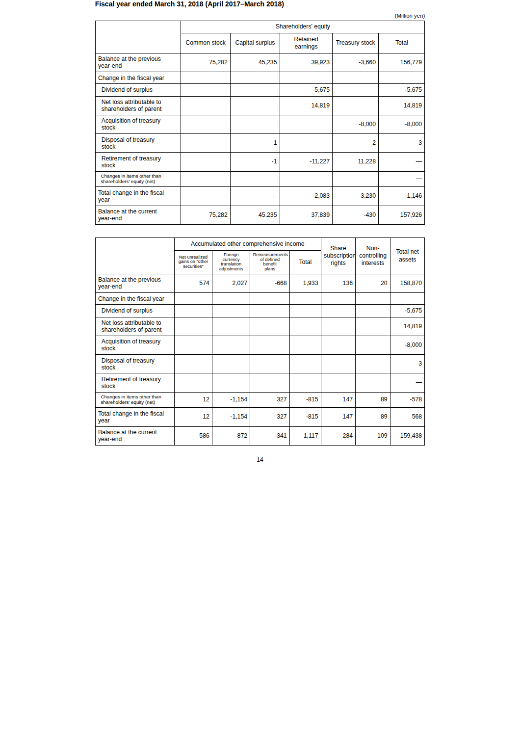Fiscal year ended March 31, 2018 (April 2017–March 2018)
(Million yen)
| | Shareholders' equity |
| --- | --- |
| Common stock | Capital surplus | Retained earnings | Treasury stock | Total |
| Balance at the previous year-end | 75,282 | 45,235 | 39,923 | -3,660 | 156,779 |
| Change in the fiscal year | | | | | |
| Dividend of surplus | | | -5,675 | | -5,675 |
| Net loss attributable to shareholders of parent | | | 14,819 | | 14,819 |
| Acquisition of treasury stock | | | | -8,000 | -8,000 |
| Disposal of treasury stock | | 1 | | 2 | 3 |
| Retirement of treasury stock | | -1 | -11,227 | 11,228 | — |
| Changes in items other than shareholders’ equity (net) | | | | | — |
| Total change in the fiscal year | — | — | -2,083 | 3,230 | 1,146 |
| Balance at the current year-end | 75,282 | 45,235 | 37,839 | -430 | 157,926 |
| | Accumulated other comprehensive income | Share subscription rights | Non- controlling interests | Total net assets |
| --- | --- | --- | --- | --- |
| Net unrealized gains on "other securities" | Foreign currency translation adjustments | Remeasurements of defined benefit plans | Total |
| Balance at the previous year-end | 574 | 2,027 | -668 | 1,933 | 136 | 20 | 158,870 |
| Change in the fiscal year | | | | | | | |
| Dividend of surplus | | | | | | | -5,675 |
| Net loss attributable to shareholders of parent | | | | | | | 14,819 |
| Acquisition of treasury stock | | | | | | | -8,000 |
| Disposal of treasury stock | | | | | | | 3 |
| Retirement of treasury stock | | | | | | | — |
| Changes in items other than shareholders’ equity (net) | 12 | -1,154 | 327 | -815 | 147 | 89 | -578 |
| Total change in the fiscal year | 12 | -1,154 | 327 | -815 | 147 | 89 | 568 |
| Balance at the current year-end | 586 | 872 | -341 | 1,117 | 284 | 109 | 159,438 |
－14－